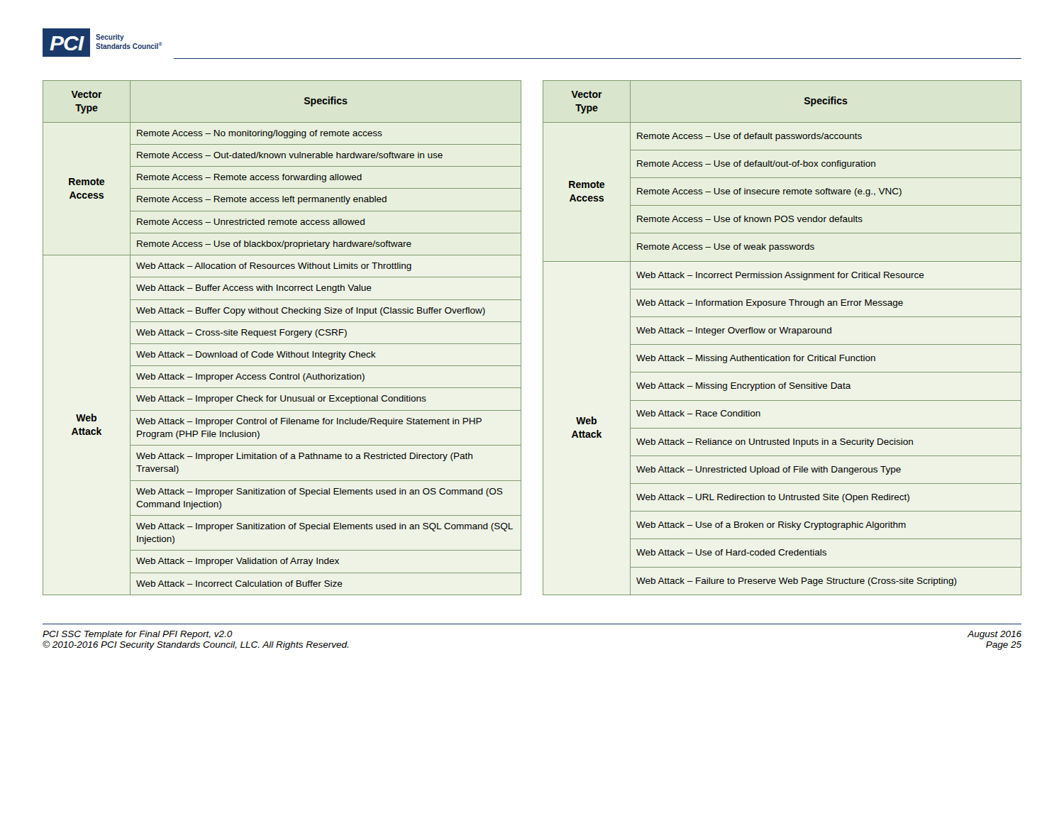PCI
Security Standards Council®
| Vector Type | Specifics |
| --- | --- |
| Remote Access | Remote Access – No monitoring/logging of remote access |
| Remote Access – Out-dated/known vulnerable hardware/software in use |
| Remote Access – Remote access forwarding allowed |
| Remote Access – Remote access left permanently enabled |
| Remote Access – Unrestricted remote access allowed |
| Remote Access – Use of blackbox/proprietary hardware/software |
| Web Attack | Web Attack – Allocation of Resources Without Limits or Throttling |
| Web Attack – Buffer Access with Incorrect Length Value |
| Web Attack – Buffer Copy without Checking Size of Input (Classic Buffer Overflow) |
| Web Attack – Cross-site Request Forgery (CSRF) |
| Web Attack – Download of Code Without Integrity Check |
| Web Attack – Improper Access Control (Authorization) |
| Web Attack – Improper Check for Unusual or Exceptional Conditions |
| Web Attack – Improper Control of Filename for Include/Require Statement in PHP Program (PHP File Inclusion) |
| Web Attack – Improper Limitation of a Pathname to a Restricted Directory (Path Traversal) |
| Web Attack – Improper Sanitization of Special Elements used in an OS Command (OS Command Injection) |
| Web Attack – Improper Sanitization of Special Elements used in an SQL Command (SQL Injection) |
| Web Attack – Improper Validation of Array Index |
| Web Attack – Incorrect Calculation of Buffer Size |
| Vector Type | Specifics |
| --- | --- |
| Remote Access | Remote Access – Use of default passwords/accounts |
| Remote Access – Use of default/out-of-box configuration |
| Remote Access – Use of insecure remote software (e.g., VNC) |
| Remote Access – Use of known POS vendor defaults |
| Remote Access – Use of weak passwords |
| Web Attack | Web Attack – Incorrect Permission Assignment for Critical Resource |
| Web Attack – Information Exposure Through an Error Message |
| Web Attack – Integer Overflow or Wraparound |
| Web Attack – Missing Authentication for Critical Function |
| Web Attack – Missing Encryption of Sensitive Data |
| Web Attack – Race Condition |
| Web Attack – Reliance on Untrusted Inputs in a Security Decision |
| Web Attack – Unrestricted Upload of File with Dangerous Type |
| Web Attack – URL Redirection to Untrusted Site (Open Redirect) |
| Web Attack – Use of a Broken or Risky Cryptographic Algorithm |
| Web Attack – Use of Hard-coded Credentials |
| Web Attack – Failure to Preserve Web Page Structure (Cross-site Scripting) |
PCI SSC Template for Final PFI Report, v2.0
© 2010-2016 PCI Security Standards Council, LLC. All Rights Reserved.
August 2016
Page 25